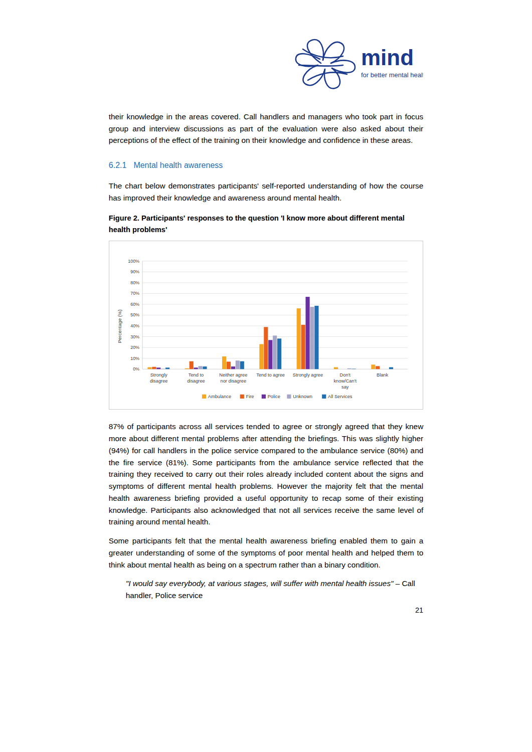mind for better mental health
their knowledge in the areas covered. Call handlers and managers who took part in focus group and interview discussions as part of the evaluation were also asked about their perceptions of the effect of the training on their knowledge and confidence in these areas.
6.2.1 Mental health awareness
The chart below demonstrates participants' self-reported understanding of how the course has improved their knowledge and awareness around mental health.
Figure 2. Participants' responses to the question 'I know more about different mental health problems'
Percentage (%) 100% 90% 80% 70% 60% 50% 40% 30% 20% 10% 0% Strongly disagree Tend to disagree Neither agree nor disagree Tend to agree Strongly agree Don't know/Can't say Blank Ambulance Fire Police Unknown All Services
87% of participants across all services tended to agree or strongly agreed that they knew more about different mental problems after attending the briefings. This was slightly higher (94%) for call handlers in the police service compared to the ambulance service (80%) and the fire service (81%). Some participants from the ambulance service reflected that the training they received to carry out their roles already included content about the signs and symptoms of different mental health problems. However the majority felt that the mental health awareness briefing provided a useful opportunity to recap some of their existing knowledge. Participants also acknowledged that not all services receive the same level of training around mental health.
Some participants felt that the mental health awareness briefing enabled them to gain a greater understanding of some of the symptoms of poor mental health and helped them to think about mental health as being on a spectrum rather than a binary condition.
"I would say everybody, at various stages, will suffer with mental health issues" – Call handler, Police service
21